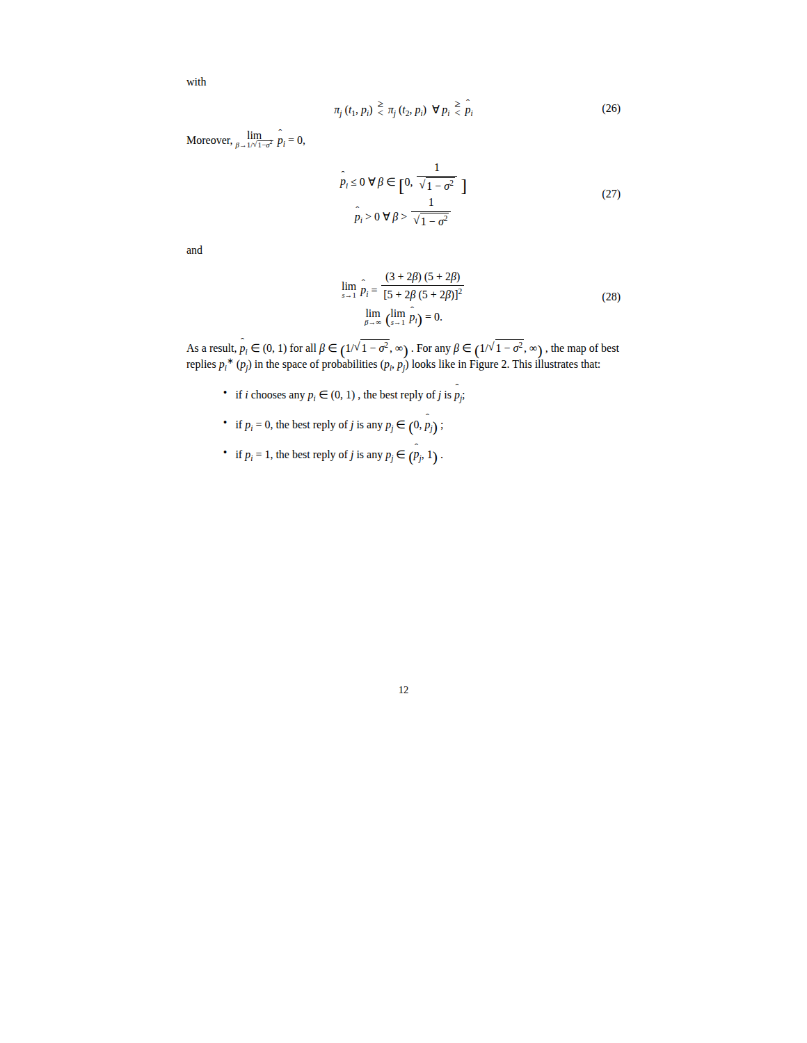with
πj (t1, pi) ≥< πj (t2, pi) ∀ pi ≥< ̂pi (26)
Moreover, limβ→1/1−σ2 ̂pi = 0,
̂pi ≤ 0 ∀ β ∈ [0, 11 − σ2 ]
̂pi > 0 ∀ β > 11 − σ2
(27)
and
lims→1 ̂pi = (3 + 2β) (5 + 2β) [5 + 2β (5 + 2β)]2
limβ→∞ (lims→1 ̂pi) = 0.
(28)
As a result, ̂pi ∈ (0, 1) for all β ∈ (1/1 − σ2, ∞) . For any β ∈ (1/1 − σ2, ∞) , the map of best replies pi∗ (pj) in the space of probabilities (pi, pj) looks like in Figure 2. This illustrates that:
if i chooses any pi ∈ (0, 1) , the best reply of j is ̂pj;
if pi = 0, the best reply of j is any pj ∈ (0, ̂pj) ;
if pi = 1, the best reply of j is any pj ∈ (̂pj, 1) .
12